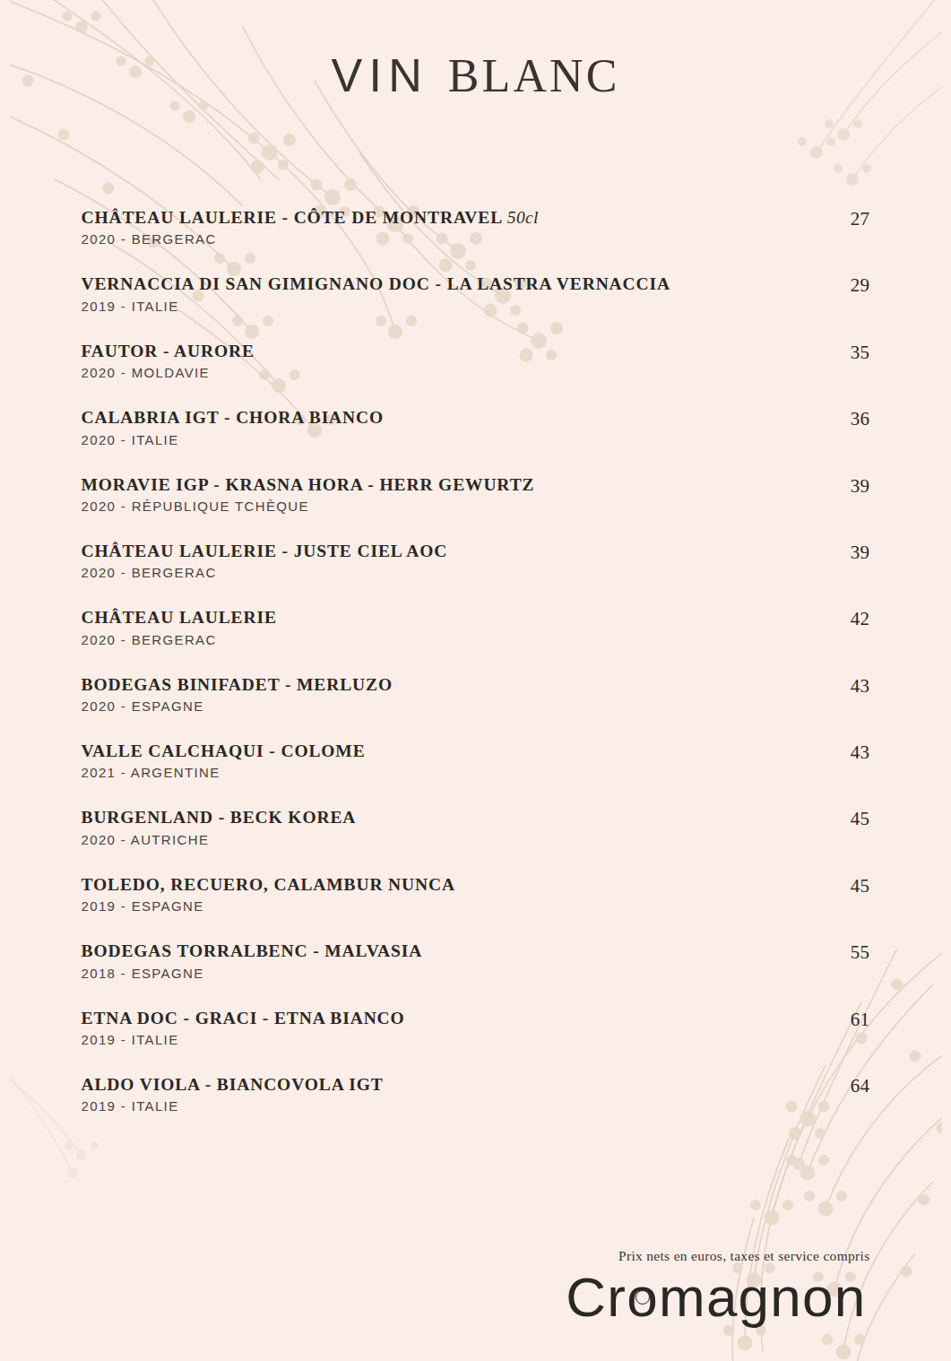VIN BLANC
Château Laulerie - Côte de Montravel 50cl
2020 - Bergerac
27
Vernaccia di San Gimignano DOC - La Lastra Vernaccia
2019 - Italie
29
Fautor - Aurore
2020 - Moldavie
35
Calabria IGT - Chora Bianco
2020 - Italie
36
Moravie IGP - Krasna Hora - Herr Gewurtz
2020 - République Tchèque
39
Château Laulerie - Juste Ciel AOC
2020 - Bergerac
39
Château Laulerie
2020 - Bergerac
42
Bodegas Binifadet - Merluzo
2020 - Espagne
43
Valle Calchaqui - Colome
2021 - Argentine
43
Burgenland - Beck Korea
2020 - Autriche
45
Toledo, Recuero, Calambur Nunca
2019 - Espagne
45
Bodegas Torralbenc - Malvasia
2018 - Espagne
55
Etna DOC - Graci - Etna Bianco
2019 - Italie
61
Aldo Viola - Biancovola IGT
2019 - Italie
64
Prix nets en euros, taxes et service compris
Cromagnon